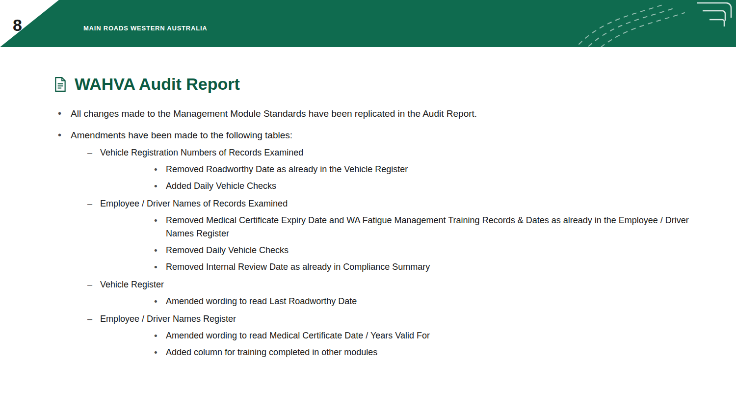8
Main Roads Western Australia
WAHVA Audit Report
All changes made to the Management Module Standards have been replicated in the Audit Report.
Amendments have been made to the following tables:
Vehicle Registration Numbers of Records Examined
Removed Roadworthy Date as already in the Vehicle Register
Added Daily Vehicle Checks
Employee / Driver Names of Records Examined
Removed Medical Certificate Expiry Date and WA Fatigue Management Training Records & Dates as already in the Employee / Driver Names Register
Removed Daily Vehicle Checks
Removed Internal Review Date as already in Compliance Summary
Vehicle Register
Amended wording to read Last Roadworthy Date
Employee / Driver Names Register
Amended wording to read Medical Certificate Date / Years Valid For
Added column for training completed in other modules